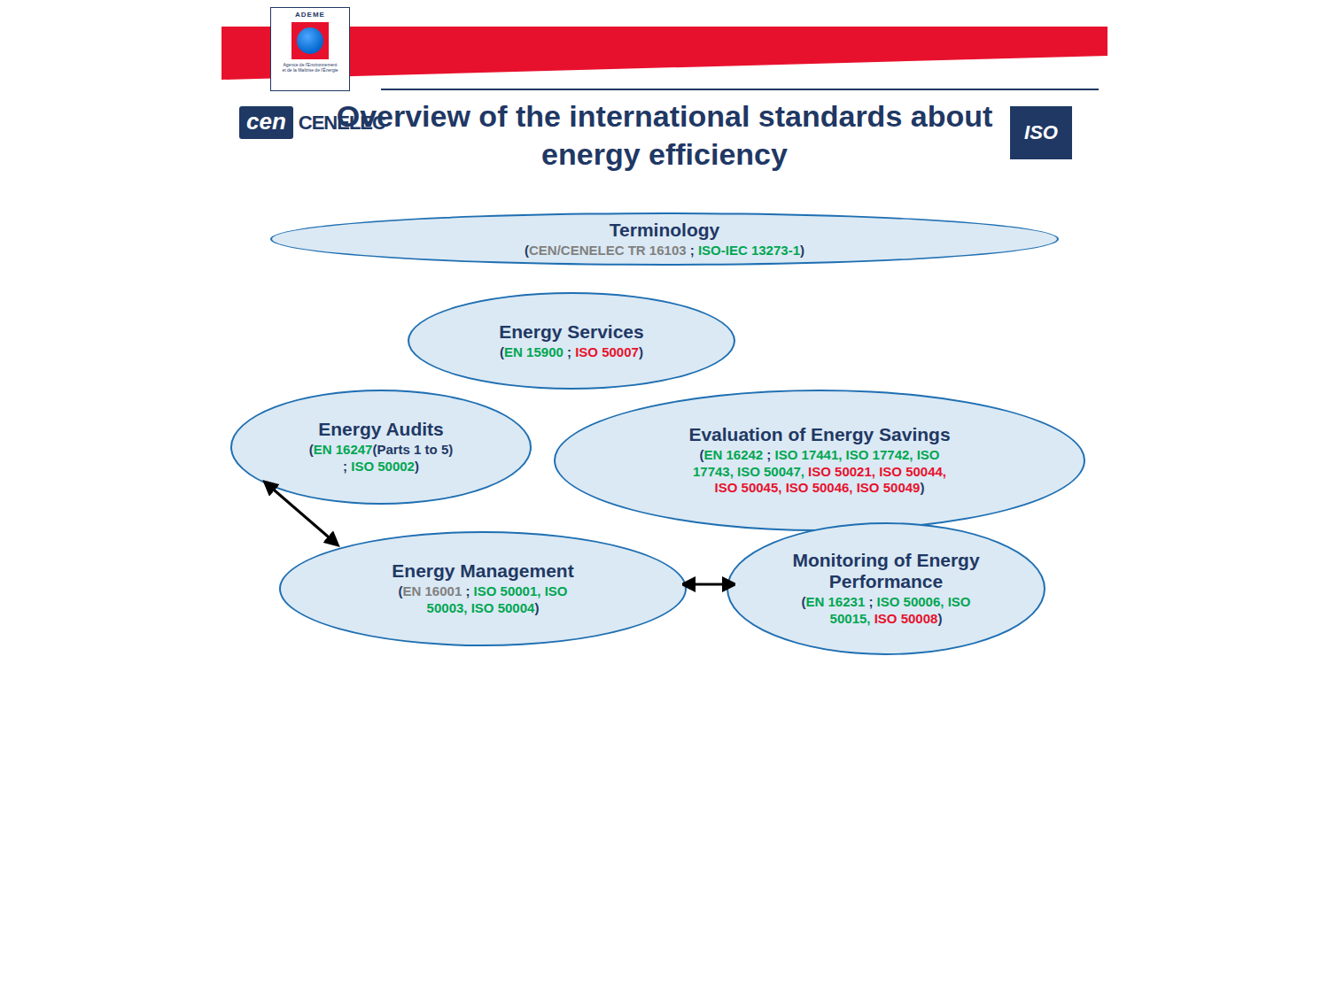ADEME
Agence de l'Environnement
et de la Maîtrise de l'Énergie
cen CENELEC
ISO
Overview of the international standards about
energy efficiency
Terminology
(CEN/CENELEC TR 16103 ; ISO-IEC 13273-1)
Energy Services
(EN 15900 ; ISO 50007)
Energy Audits
(EN 16247(Parts 1 to 5)
; ISO 50002)
Evaluation of Energy Savings
(EN 16242 ; ISO 17441, ISO 17742, ISO
17743, ISO 50047, ISO 50021, ISO 50044,
ISO 50045, ISO 50046, ISO 50049)
Energy Management
(EN 16001 ; ISO 50001, ISO
50003, ISO 50004)
Monitoring of Energy
Performance
(EN 16231 ; ISO 50006, ISO
50015, ISO 50008)